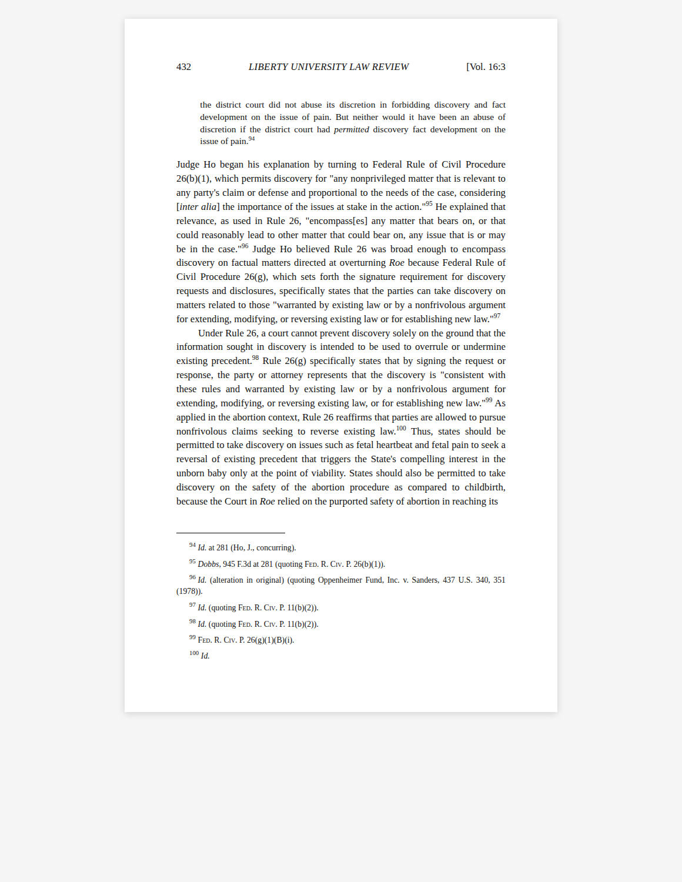432 Liberty University Law Review [Vol. 16:3
the district court did not abuse its discretion in forbidding discovery and fact development on the issue of pain. But neither would it have been an abuse of discretion if the district court had permitted discovery fact development on the issue of pain.94
Judge Ho began his explanation by turning to Federal Rule of Civil Procedure 26(b)(1), which permits discovery for "any nonprivileged matter that is relevant to any party's claim or defense and proportional to the needs of the case, considering [inter alia] the importance of the issues at stake in the action."95 He explained that relevance, as used in Rule 26, "encompass[es] any matter that bears on, or that could reasonably lead to other matter that could bear on, any issue that is or may be in the case."96 Judge Ho believed Rule 26 was broad enough to encompass discovery on factual matters directed at overturning Roe because Federal Rule of Civil Procedure 26(g), which sets forth the signature requirement for discovery requests and disclosures, specifically states that the parties can take discovery on matters related to those "warranted by existing law or by a nonfrivolous argument for extending, modifying, or reversing existing law or for establishing new law."97
Under Rule 26, a court cannot prevent discovery solely on the ground that the information sought in discovery is intended to be used to overrule or undermine existing precedent.98 Rule 26(g) specifically states that by signing the request or response, the party or attorney represents that the discovery is "consistent with these rules and warranted by existing law or by a nonfrivolous argument for extending, modifying, or reversing existing law, or for establishing new law."99 As applied in the abortion context, Rule 26 reaffirms that parties are allowed to pursue nonfrivolous claims seeking to reverse existing law.100 Thus, states should be permitted to take discovery on issues such as fetal heartbeat and fetal pain to seek a reversal of existing precedent that triggers the State's compelling interest in the unborn baby only at the point of viability. States should also be permitted to take discovery on the safety of the abortion procedure as compared to childbirth, because the Court in Roe relied on the purported safety of abortion in reaching its
Id. at 281 (Ho, J., concurring).
Dobbs, 945 F.3d at 281 (quoting Fed. R. Civ. P. 26(b)(1)).
Id. (alteration in original) (quoting Oppenheimer Fund, Inc. v. Sanders, 437 U.S. 340, 351 (1978)).
Id. (quoting Fed. R. Civ. P. 11(b)(2)).
Id. (quoting Fed. R. Civ. P. 11(b)(2)).
Fed. R. Civ. P. 26(g)(1)(B)(i).
Id.